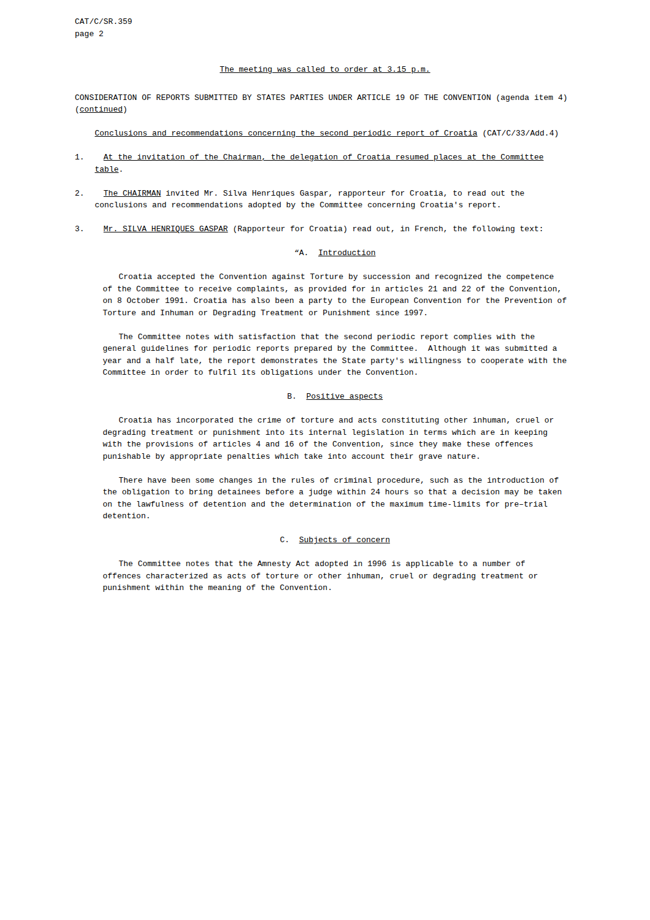CAT/C/SR.359
page 2
The meeting was called to order at 3.15 p.m.
CONSIDERATION OF REPORTS SUBMITTED BY STATES PARTIES UNDER ARTICLE 19 OF THE CONVENTION (agenda item 4) (continued)
Conclusions and recommendations concerning the second periodic report of Croatia (CAT/C/33/Add.4)
1. At the invitation of the Chairman, the delegation of Croatia resumed places at the Committee table.
2. The CHAIRMAN invited Mr. Silva Henriques Gaspar, rapporteur for Croatia, to read out the conclusions and recommendations adopted by the Committee concerning Croatia's report.
3. Mr. SILVA HENRIQUES GASPAR (Rapporteur for Croatia) read out, in French, the following text:
“A. Introduction
Croatia accepted the Convention against Torture by succession and recognized the competence of the Committee to receive complaints, as provided for in articles 21 and 22 of the Convention, on 8 October 1991. Croatia has also been a party to the European Convention for the Prevention of Torture and Inhuman or Degrading Treatment or Punishment since 1997.
The Committee notes with satisfaction that the second periodic report complies with the general guidelines for periodic reports prepared by the Committee. Although it was submitted a year and a half late, the report demonstrates the State party's willingness to cooperate with the Committee in order to fulfil its obligations under the Convention.
B. Positive aspects
Croatia has incorporated the crime of torture and acts constituting other inhuman, cruel or degrading treatment or punishment into its internal legislation in terms which are in keeping with the provisions of articles 4 and 16 of the Convention, since they make these offences punishable by appropriate penalties which take into account their grave nature.
There have been some changes in the rules of criminal procedure, such as the introduction of the obligation to bring detainees before a judge within 24 hours so that a decision may be taken on the lawfulness of detention and the determination of the maximum time-limits for pre–trial detention.
C. Subjects of concern
The Committee notes that the Amnesty Act adopted in 1996 is applicable to a number of offences characterized as acts of torture or other inhuman, cruel or degrading treatment or punishment within the meaning of the Convention.